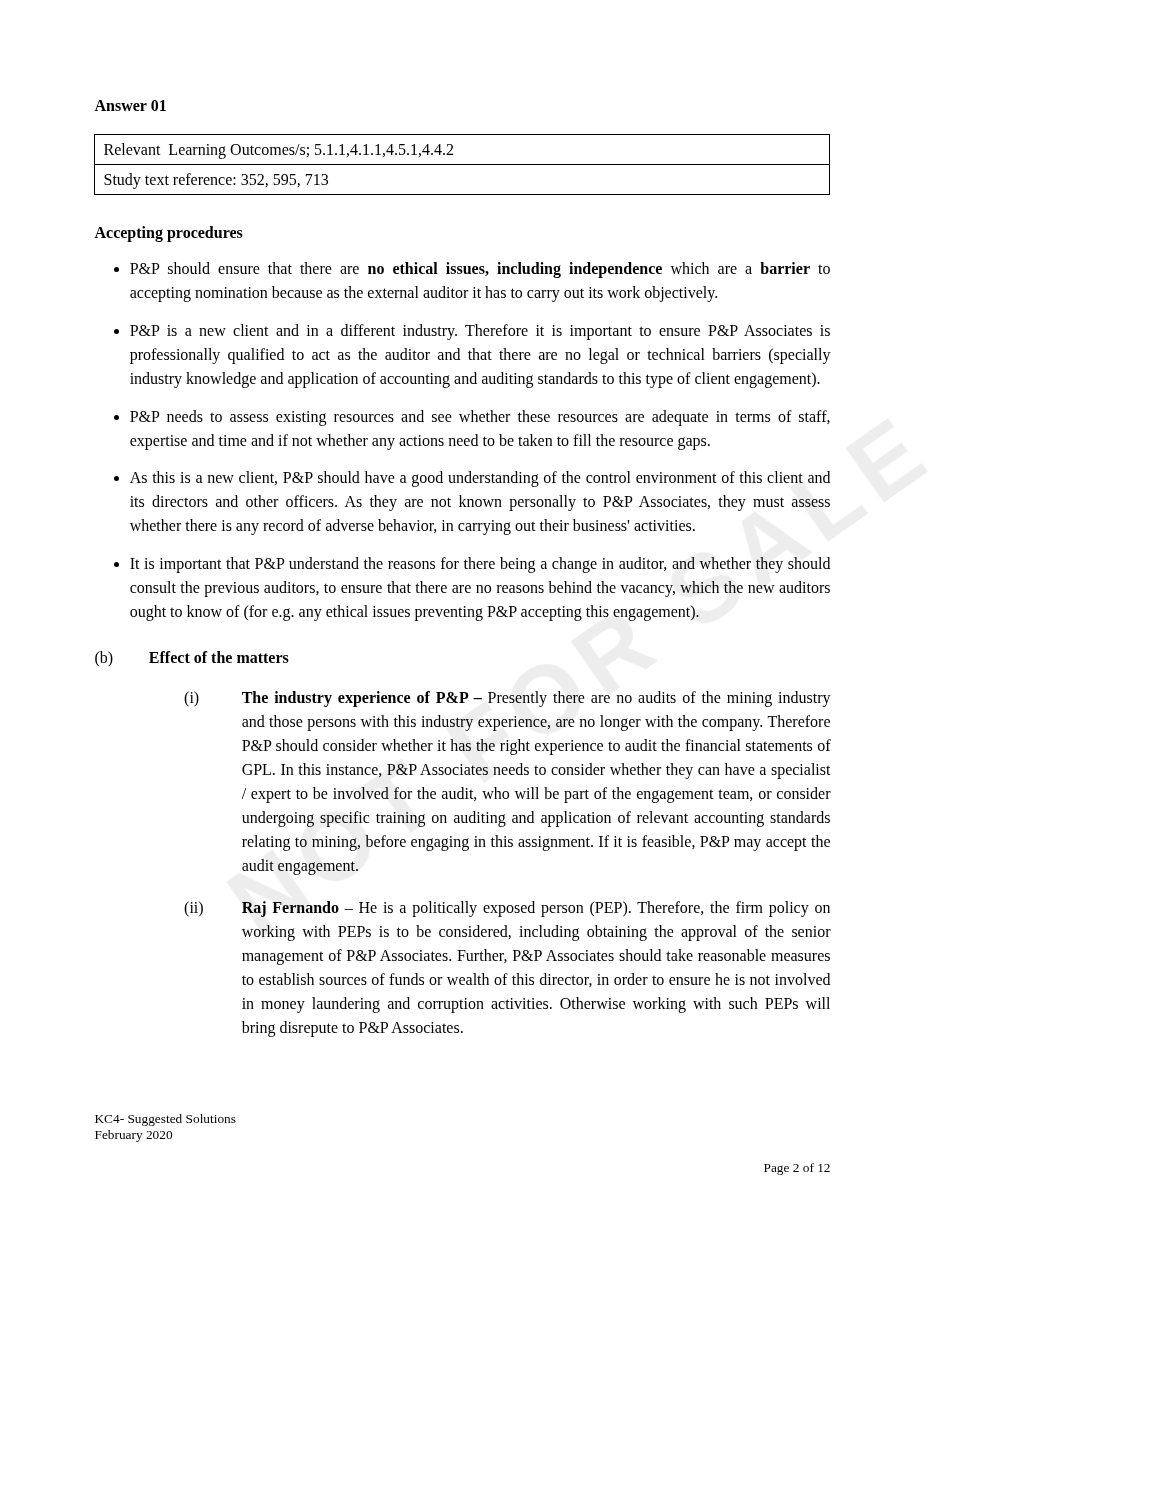NOT FOR SALE
Answer 01
| Relevant Learning Outcomes/s; 5.1.1,4.1.1,4.5.1,4.4.2 |
| Study text reference: 352, 595, 713 |
Accepting procedures
P&P should ensure that there are no ethical issues, including independence which are a barrier to accepting nomination because as the external auditor it has to carry out its work objectively.
P&P is a new client and in a different industry. Therefore it is important to ensure P&P Associates is professionally qualified to act as the auditor and that there are no legal or technical barriers (specially industry knowledge and application of accounting and auditing standards to this type of client engagement).
P&P needs to assess existing resources and see whether these resources are adequate in terms of staff, expertise and time and if not whether any actions need to be taken to fill the resource gaps.
As this is a new client, P&P should have a good understanding of the control environment of this client and its directors and other officers. As they are not known personally to P&P Associates, they must assess whether there is any record of adverse behavior, in carrying out their business' activities.
It is important that P&P understand the reasons for there being a change in auditor, and whether they should consult the previous auditors, to ensure that there are no reasons behind the vacancy, which the new auditors ought to know of (for e.g. any ethical issues preventing P&P accepting this engagement).
(b) Effect of the matters
(i) The industry experience of P&P – Presently there are no audits of the mining industry and those persons with this industry experience, are no longer with the company. Therefore P&P should consider whether it has the right experience to audit the financial statements of GPL. In this instance, P&P Associates needs to consider whether they can have a specialist / expert to be involved for the audit, who will be part of the engagement team, or consider undergoing specific training on auditing and application of relevant accounting standards relating to mining, before engaging in this assignment. If it is feasible, P&P may accept the audit engagement.
(ii) Raj Fernando – He is a politically exposed person (PEP). Therefore, the firm policy on working with PEPs is to be considered, including obtaining the approval of the senior management of P&P Associates. Further, P&P Associates should take reasonable measures to establish sources of funds or wealth of this director, in order to ensure he is not involved in money laundering and corruption activities. Otherwise working with such PEPs will bring disrepute to P&P Associates.
KC4- Suggested Solutions
February 2020
Page 2 of 12